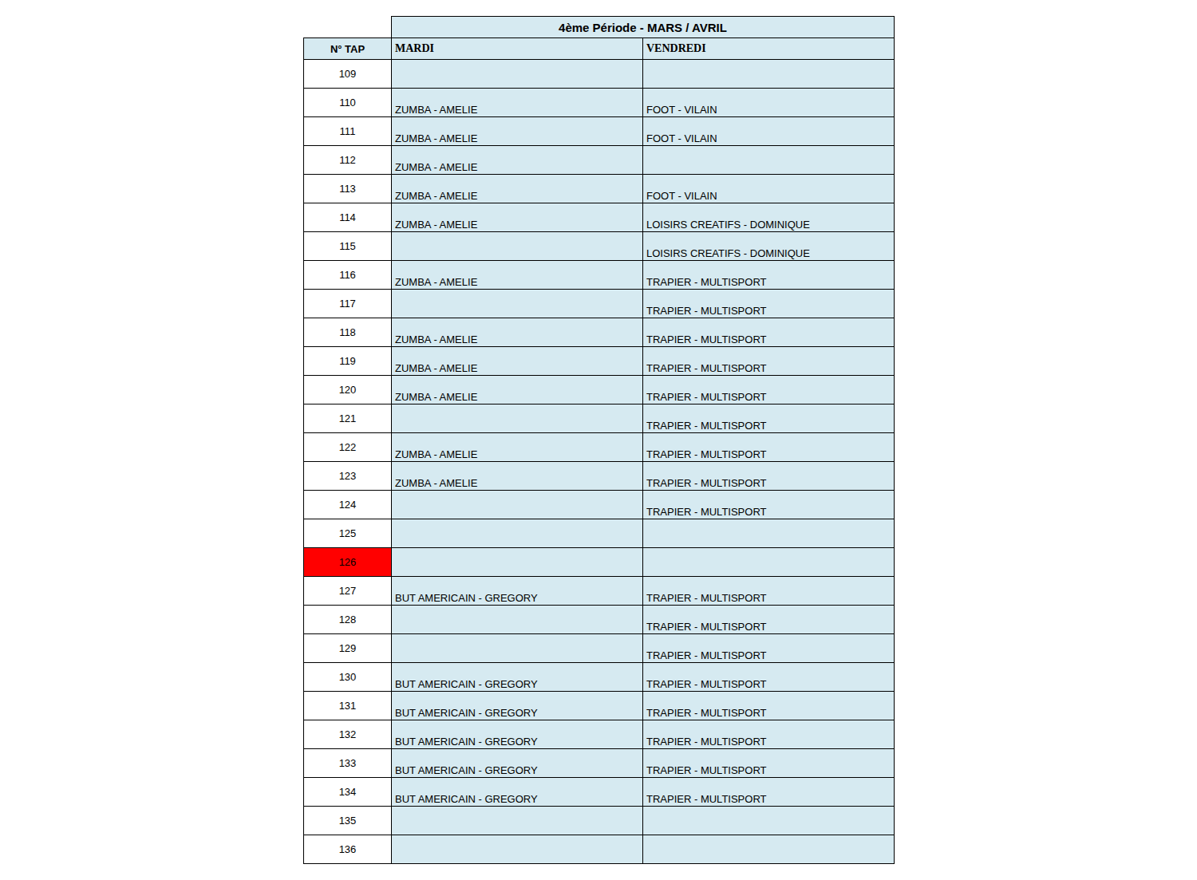| | 4ème Période - MARS / AVRIL |
| N° TAP | MARDI | VENDREDI |
| 109 | | |
| 110 | ZUMBA - AMELIE | FOOT - VILAIN |
| 111 | ZUMBA - AMELIE | FOOT - VILAIN |
| 112 | ZUMBA - AMELIE | |
| 113 | ZUMBA - AMELIE | FOOT - VILAIN |
| 114 | ZUMBA - AMELIE | LOISIRS CREATIFS - DOMINIQUE |
| 115 | | LOISIRS CREATIFS - DOMINIQUE |
| 116 | ZUMBA - AMELIE | TRAPIER - MULTISPORT |
| 117 | | TRAPIER - MULTISPORT |
| 118 | ZUMBA - AMELIE | TRAPIER - MULTISPORT |
| 119 | ZUMBA - AMELIE | TRAPIER - MULTISPORT |
| 120 | ZUMBA - AMELIE | TRAPIER - MULTISPORT |
| 121 | | TRAPIER - MULTISPORT |
| 122 | ZUMBA - AMELIE | TRAPIER - MULTISPORT |
| 123 | ZUMBA - AMELIE | TRAPIER - MULTISPORT |
| 124 | | TRAPIER - MULTISPORT |
| 125 | | |
| 126 | | |
| 127 | BUT AMERICAIN - GREGORY | TRAPIER - MULTISPORT |
| 128 | | TRAPIER - MULTISPORT |
| 129 | | TRAPIER - MULTISPORT |
| 130 | BUT AMERICAIN - GREGORY | TRAPIER - MULTISPORT |
| 131 | BUT AMERICAIN - GREGORY | TRAPIER - MULTISPORT |
| 132 | BUT AMERICAIN - GREGORY | TRAPIER - MULTISPORT |
| 133 | BUT AMERICAIN - GREGORY | TRAPIER - MULTISPORT |
| 134 | BUT AMERICAIN - GREGORY | TRAPIER - MULTISPORT |
| 135 | | |
| 136 | | |